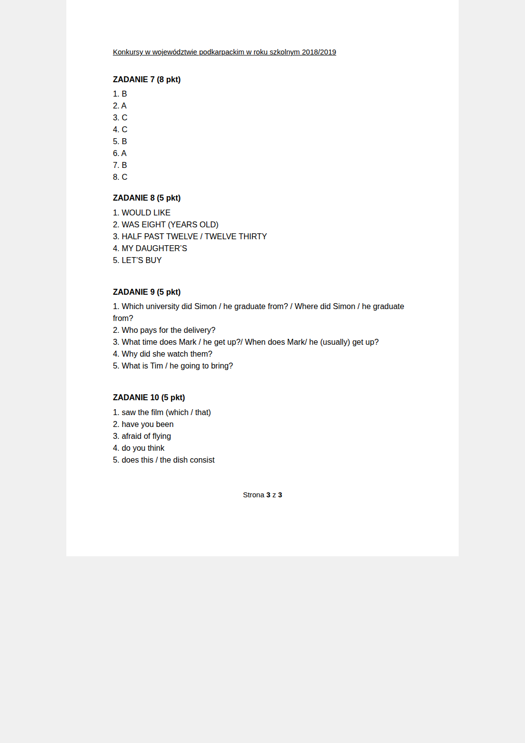Konkursy w województwie podkarpackim w roku szkolnym 2018/2019
ZADANIE 7 (8 pkt)
1. B
2. A
3. C
4. C
5. B
6. A
7. B
8. C
ZADANIE 8 (5 pkt)
1. WOULD LIKE
2. WAS EIGHT (YEARS OLD)
3. HALF PAST TWELVE / TWELVE THIRTY
4. MY DAUGHTER’S
5. LET’S BUY
ZADANIE 9 (5 pkt)
1. Which university did Simon / he graduate from? / Where did Simon / he graduate from?
2. Who pays for the delivery?
3. What time does Mark / he get up?/ When does Mark/ he (usually) get up?
4. Why did she watch them?
5. What is Tim / he going to bring?
ZADANIE 10 (5 pkt)
1. saw the film (which / that)
2. have you been
3. afraid of flying
4. do you think
5. does this / the dish consist
Strona 3 z 3